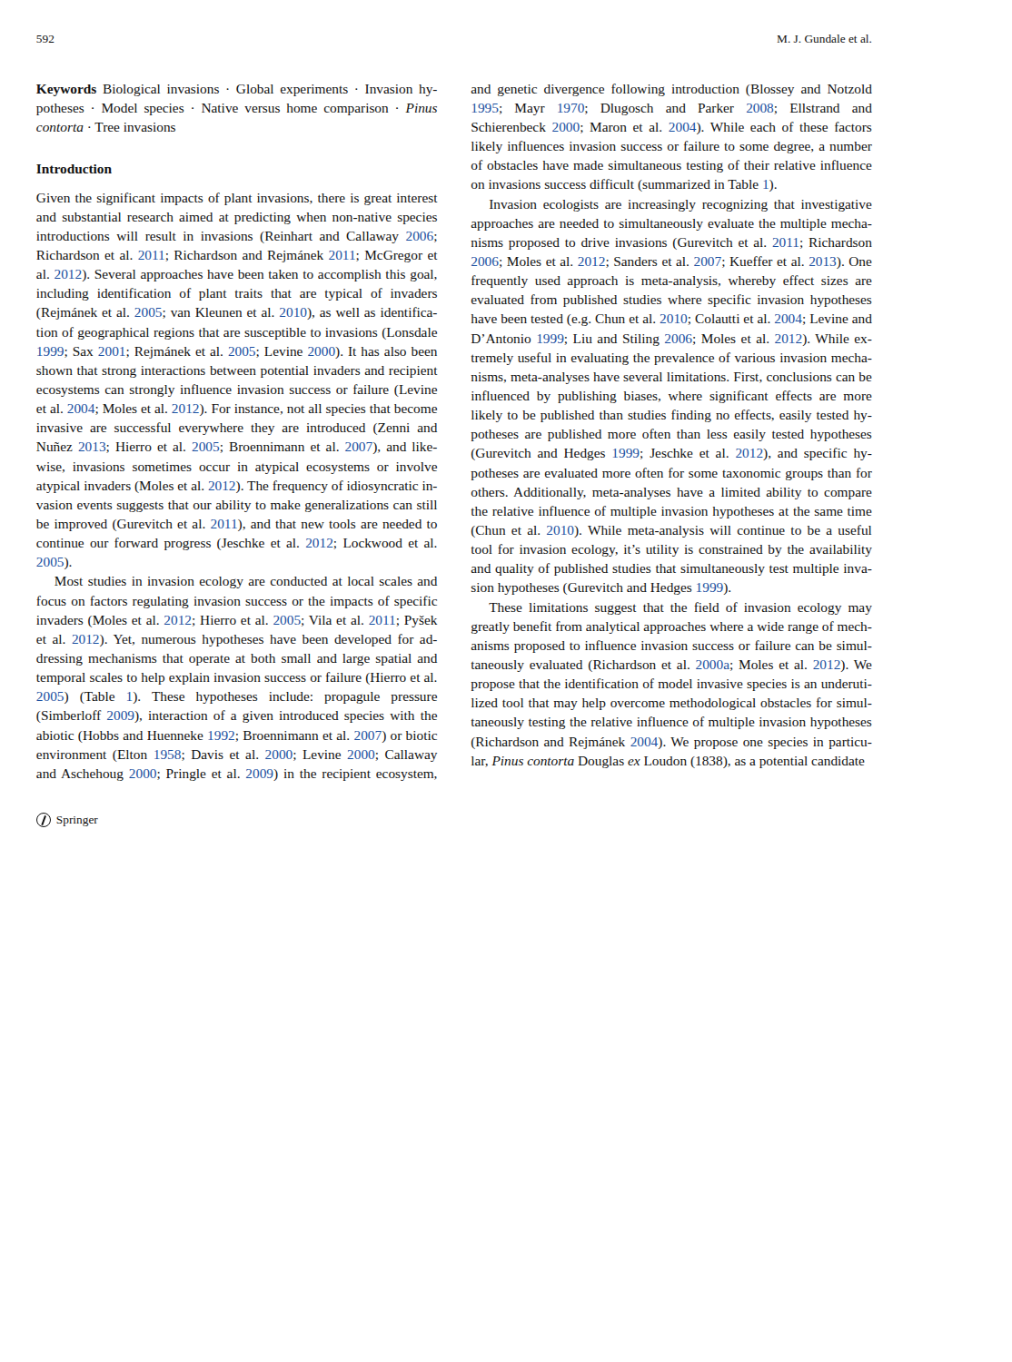592 M. J. Gundale et al.
Keywords Biological invasions · Global experiments · Invasion hypotheses · Model species · Native versus home comparison · Pinus contorta · Tree invasions
Introduction
Given the significant impacts of plant invasions, there is great interest and substantial research aimed at predicting when non-native species introductions will result in invasions (Reinhart and Callaway 2006; Richardson et al. 2011; Richardson and Rejmánek 2011; McGregor et al. 2012). Several approaches have been taken to accomplish this goal, including identification of plant traits that are typical of invaders (Rejmánek et al. 2005; van Kleunen et al. 2010), as well as identification of geographical regions that are susceptible to invasions (Lonsdale 1999; Sax 2001; Rejmánek et al. 2005; Levine 2000). It has also been shown that strong interactions between potential invaders and recipient ecosystems can strongly influence invasion success or failure (Levine et al. 2004; Moles et al. 2012). For instance, not all species that become invasive are successful everywhere they are introduced (Zenni and Nuñez 2013; Hierro et al. 2005; Broennimann et al. 2007), and likewise, invasions sometimes occur in atypical ecosystems or involve atypical invaders (Moles et al. 2012). The frequency of idiosyncratic invasion events suggests that our ability to make generalizations can still be improved (Gurevitch et al. 2011), and that new tools are needed to continue our forward progress (Jeschke et al. 2012; Lockwood et al. 2005).
Most studies in invasion ecology are conducted at local scales and focus on factors regulating invasion success or the impacts of specific invaders (Moles et al. 2012; Hierro et al. 2005; Vila et al. 2011; Pyšek et al. 2012). Yet, numerous hypotheses have been developed for addressing mechanisms that operate at both small and large spatial and temporal scales to help explain invasion success or failure (Hierro et al. 2005) (Table 1). These hypotheses include: propagule pressure (Simberloff 2009), interaction of a given introduced species with the abiotic (Hobbs and Huenneke 1992; Broennimann et al. 2007) or biotic environment (Elton 1958; Davis et al. 2000; Levine 2000; Callaway and Aschehoug 2000; Pringle et al. 2009) in the recipient ecosystem, and genetic divergence following introduction (Blossey and Notzold 1995; Mayr 1970; Dlugosch and Parker 2008; Ellstrand and Schierenbeck 2000; Maron et al. 2004). While each of these factors likely influences invasion success or failure to some degree, a number of obstacles have made simultaneous testing of their relative influence on invasions success difficult (summarized in Table 1).
Invasion ecologists are increasingly recognizing that investigative approaches are needed to simultaneously evaluate the multiple mechanisms proposed to drive invasions (Gurevitch et al. 2011; Richardson 2006; Moles et al. 2012; Sanders et al. 2007; Kueffer et al. 2013). One frequently used approach is meta-analysis, whereby effect sizes are evaluated from published studies where specific invasion hypotheses have been tested (e.g. Chun et al. 2010; Colautti et al. 2004; Levine and D’Antonio 1999; Liu and Stiling 2006; Moles et al. 2012). While extremely useful in evaluating the prevalence of various invasion mechanisms, meta-analyses have several limitations. First, conclusions can be influenced by publishing biases, where significant effects are more likely to be published than studies finding no effects, easily tested hypotheses are published more often than less easily tested hypotheses (Gurevitch and Hedges 1999; Jeschke et al. 2012), and specific hypotheses are evaluated more often for some taxonomic groups than for others. Additionally, meta-analyses have a limited ability to compare the relative influence of multiple invasion hypotheses at the same time (Chun et al. 2010). While meta-analysis will continue to be a useful tool for invasion ecology, it’s utility is constrained by the availability and quality of published studies that simultaneously test multiple invasion hypotheses (Gurevitch and Hedges 1999).
These limitations suggest that the field of invasion ecology may greatly benefit from analytical approaches where a wide range of mechanisms proposed to influence invasion success or failure can be simultaneously evaluated (Richardson et al. 2000a; Moles et al. 2012). We propose that the identification of model invasive species is an underutilized tool that may help overcome methodological obstacles for simultaneously testing the relative influence of multiple invasion hypotheses (Richardson and Rejmánek 2004). We propose one species in particular, Pinus contorta Douglas ex Loudon (1838), as a potential candidate
Springer